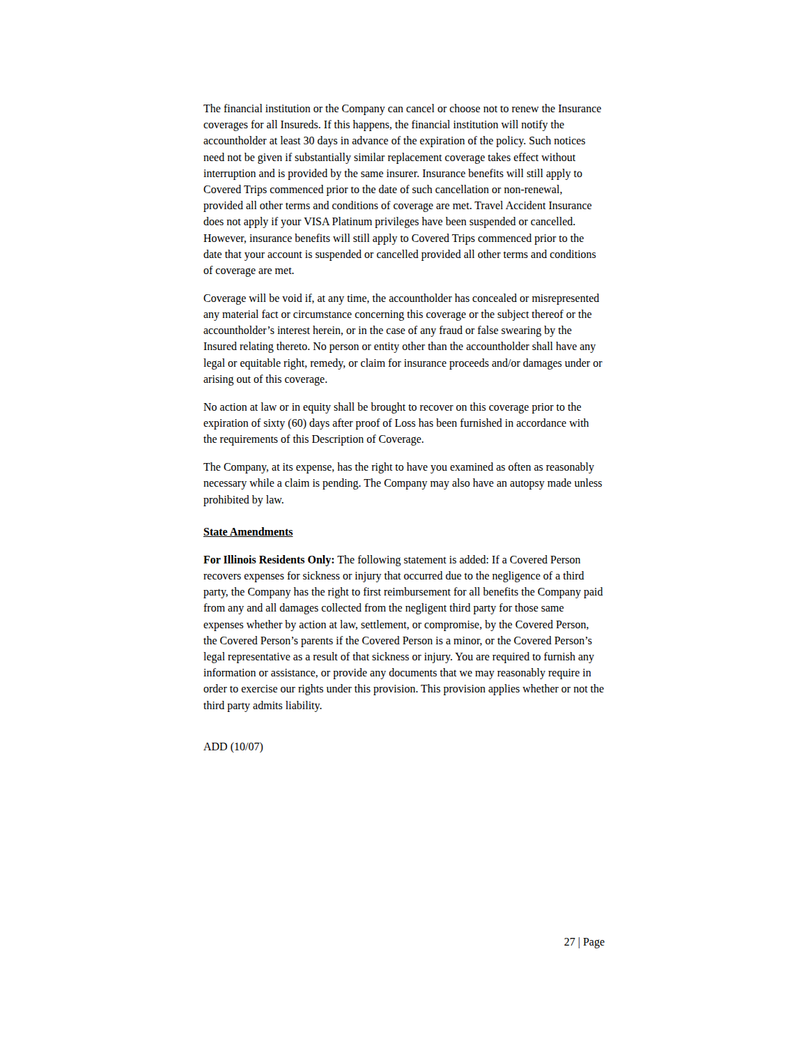The financial institution or the Company can cancel or choose not to renew the Insurance coverages for all Insureds. If this happens, the financial institution will notify the accountholder at least 30 days in advance of the expiration of the policy. Such notices need not be given if substantially similar replacement coverage takes effect without interruption and is provided by the same insurer. Insurance benefits will still apply to Covered Trips commenced prior to the date of such cancellation or non-renewal, provided all other terms and conditions of coverage are met. Travel Accident Insurance does not apply if your VISA Platinum privileges have been suspended or cancelled. However, insurance benefits will still apply to Covered Trips commenced prior to the date that your account is suspended or cancelled provided all other terms and conditions of coverage are met.
Coverage will be void if, at any time, the accountholder has concealed or misrepresented any material fact or circumstance concerning this coverage or the subject thereof or the accountholder’s interest herein, or in the case of any fraud or false swearing by the Insured relating thereto. No person or entity other than the accountholder shall have any legal or equitable right, remedy, or claim for insurance proceeds and/or damages under or arising out of this coverage.
No action at law or in equity shall be brought to recover on this coverage prior to the expiration of sixty (60) days after proof of Loss has been furnished in accordance with the requirements of this Description of Coverage.
The Company, at its expense, has the right to have you examined as often as reasonably necessary while a claim is pending. The Company may also have an autopsy made unless prohibited by law.
State Amendments
For Illinois Residents Only: The following statement is added: If a Covered Person recovers expenses for sickness or injury that occurred due to the negligence of a third party, the Company has the right to first reimbursement for all benefits the Company paid from any and all damages collected from the negligent third party for those same expenses whether by action at law, settlement, or compromise, by the Covered Person, the Covered Person’s parents if the Covered Person is a minor, or the Covered Person’s legal representative as a result of that sickness or injury. You are required to furnish any information or assistance, or provide any documents that we may reasonably require in order to exercise our rights under this provision. This provision applies whether or not the third party admits liability.
ADD (10/07)
27 | Page